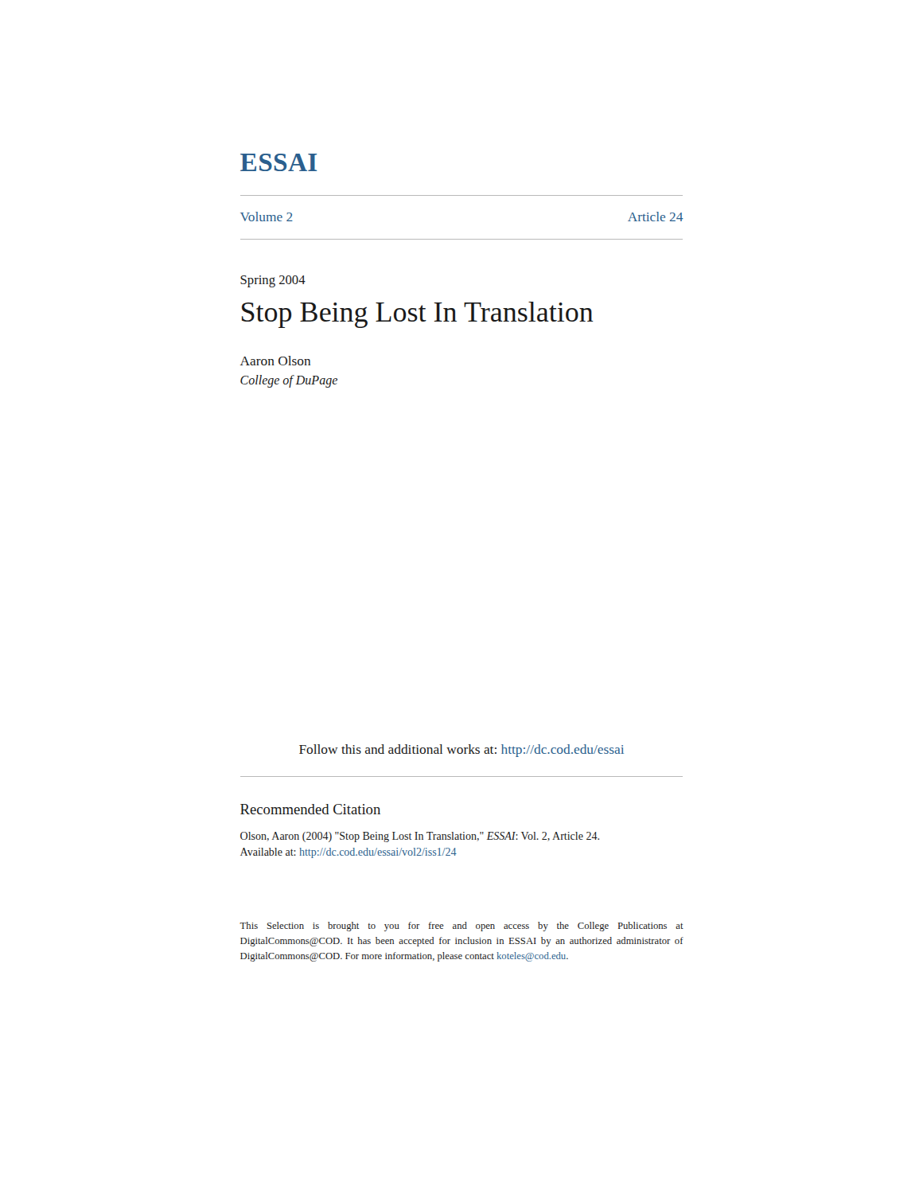ESSAI
Volume 2 Article 24
Spring 2004
Stop Being Lost In Translation
Aaron Olson
College of DuPage
Follow this and additional works at: http://dc.cod.edu/essai
Recommended Citation
Olson, Aaron (2004) "Stop Being Lost In Translation," ESSAI: Vol. 2, Article 24.
Available at: http://dc.cod.edu/essai/vol2/iss1/24
This Selection is brought to you for free and open access by the College Publications at DigitalCommons@COD. It has been accepted for inclusion in ESSAI by an authorized administrator of DigitalCommons@COD. For more information, please contact koteles@cod.edu.